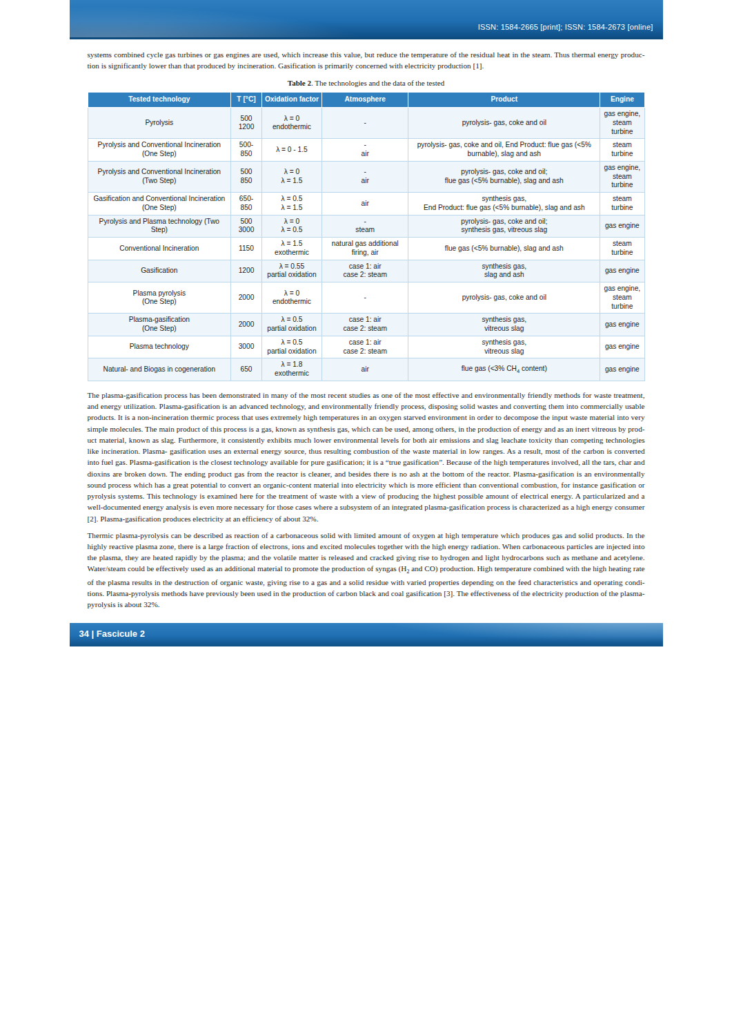ISSN: 1584-2665 [print]; ISSN: 1584-2673 [online]
systems combined cycle gas turbines or gas engines are used, which increase this value, but reduce the temperature of the residual heat in the steam. Thus thermal energy production is significantly lower than that produced by incineration. Gasification is primarily concerned with electricity production [1].
Table 2. The technologies and the data of the tested
| Tested technology | T [°C] | Oxidation factor | Atmosphere | Product | Engine |
| --- | --- | --- | --- | --- | --- |
| Pyrolysis | 500 1200 | λ = 0 endothermic | - | pyrolysis- gas, coke and oil | gas engine, steam turbine |
| Pyrolysis and Conventional Incineration (One Step) | 500-850 | λ = 0 - 1.5 | - air | pyrolysis- gas, coke and oil, End Product: flue gas (<5% burnable), slag and ash | steam turbine |
| Pyrolysis and Conventional Incineration (Two Step) | 500 850 | λ = 0 λ = 1.5 | - air | pyrolysis- gas, coke and oil; flue gas (<5% burnable), slag and ash | gas engine, steam turbine |
| Gasification and Conventional Incineration (One Step) | 650-850 | λ = 0.5 λ = 1.5 | air | synthesis gas, End Product: flue gas (<5% burnable), slag and ash | steam turbine |
| Pyrolysis and Plasma technology (Two Step) | 500 3000 | λ = 0 λ = 0.5 | - steam | pyrolysis- gas, coke and oil; synthesis gas, vitreous slag | gas engine |
| Conventional Incineration | 1150 | λ = 1.5 exothermic | natural gas additional firing, air | flue gas (<5% burnable), slag and ash | steam turbine |
| Gasification | 1200 | λ = 0.55 partial oxidation | case 1: air case 2: steam | synthesis gas, slag and ash | gas engine |
| Plasma pyrolysis (One Step) | 2000 | λ = 0 endothermic | - | pyrolysis- gas, coke and oil | gas engine, steam turbine |
| Plasma-gasification (One Step) | 2000 | λ = 0.5 partial oxidation | case 1: air case 2: steam | synthesis gas, vitreous slag | gas engine |
| Plasma technology | 3000 | λ = 0.5 partial oxidation | case 1: air case 2: steam | synthesis gas, vitreous slag | gas engine |
| Natural- and Biogas in cogeneration | 650 | λ = 1.8 exothermic | air | flue gas (<3% CH 4 content) | gas engine |
The plasma-gasification process has been demonstrated in many of the most recent studies as one of the most effective and environmentally friendly methods for waste treatment, and energy utilization. Plasma-gasification is an advanced technology, and environmentally friendly process, disposing solid wastes and converting them into commercially usable products. It is a non-incineration thermic process that uses extremely high temperatures in an oxygen starved environment in order to decompose the input waste material into very simple molecules. The main product of this process is a gas, known as synthesis gas, which can be used, among others, in the production of energy and as an inert vitreous by product material, known as slag. Furthermore, it consistently exhibits much lower environmental levels for both air emissions and slag leachate toxicity than competing technologies like incineration. Plasma- gasification uses an external energy source, thus resulting combustion of the waste material in low ranges. As a result, most of the carbon is converted into fuel gas. Plasma-gasification is the closest technology available for pure gasification; it is a “true gasification”. Because of the high temperatures involved, all the tars, char and dioxins are broken down. The ending product gas from the reactor is cleaner, and besides there is no ash at the bottom of the reactor. Plasma-gasification is an environmentally sound process which has a great potential to convert an organic-content material into electricity which is more efficient than conventional combustion, for instance gasification or pyrolysis systems. This technology is examined here for the treatment of waste with a view of producing the highest possible amount of electrical energy. A particularized and a well-documented energy analysis is even more necessary for those cases where a subsystem of an integrated plasma-gasification process is characterized as a high energy consumer [2]. Plasma-gasification produces electricity at an efficiency of about 32%.
Thermic plasma-pyrolysis can be described as reaction of a carbonaceous solid with limited amount of oxygen at high temperature which produces gas and solid products. In the highly reactive plasma zone, there is a large fraction of electrons, ions and excited molecules together with the high energy radiation. When carbonaceous particles are injected into the plasma, they are heated rapidly by the plasma; and the volatile matter is released and cracked giving rise to hydrogen and light hydrocarbons such as methane and acetylene. Water/steam could be effectively used as an additional material to promote the production of syngas (H2 and CO) production. High temperature combined with the high heating rate of the plasma results in the destruction of organic waste, giving rise to a gas and a solid residue with varied properties depending on the feed characteristics and operating conditions. Plasma-pyrolysis methods have previously been used in the production of carbon black and coal gasification [3]. The effectiveness of the electricity production of the plasma-pyrolysis is about 32%.
34 | Fascicule 2